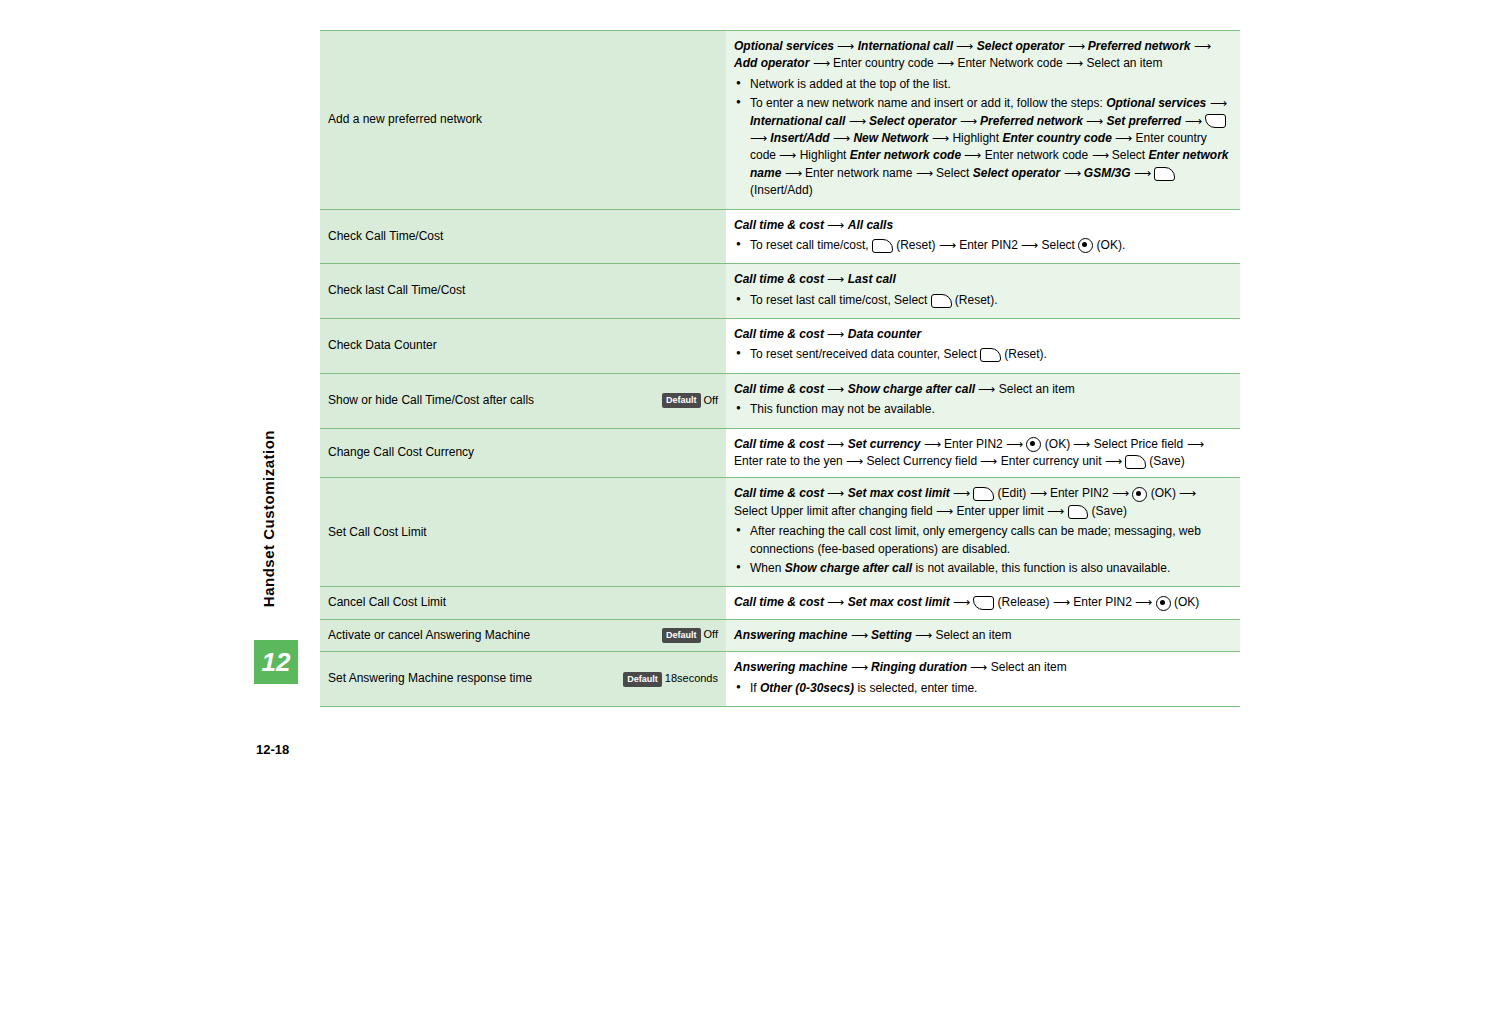Handset Customization
12
12-18
| Add a new preferred network | Optional services ⟶ International call ⟶ Select operator ⟶ Preferred network ⟶ Add operator ⟶ Enter country code ⟶ Enter Network code ⟶ Select an item Network is added at the top of the list. To enter a new network name and insert or add it, follow the steps: Optional services ⟶ International call ⟶ Select operator ⟶ Preferred network ⟶ Set preferred ⟶ ⟶ Insert/Add ⟶ New Network ⟶ Highlight Enter country code ⟶ Enter country code ⟶ Highlight Enter network code ⟶ Enter network code ⟶ Select Enter network name ⟶ Enter network name ⟶ Select Select operator ⟶ GSM/3G ⟶ (Insert/Add) |
| Check Call Time/Cost | Call time & cost ⟶ All calls To reset call time/cost, (Reset) ⟶ Enter PIN2 ⟶ Select (OK). |
| Check last Call Time/Cost | Call time & cost ⟶ Last call To reset last call time/cost, Select (Reset). |
| Check Data Counter | Call time & cost ⟶ Data counter To reset sent/received data counter, Select (Reset). |
| Show or hide Call Time/Cost after calls Default Off | Call time & cost ⟶ Show charge after call ⟶ Select an item This function may not be available. |
| Change Call Cost Currency | Call time & cost ⟶ Set currency ⟶ Enter PIN2 ⟶ (OK) ⟶ Select Price field ⟶ Enter rate to the yen ⟶ Select Currency field ⟶ Enter currency unit ⟶ (Save) |
| Set Call Cost Limit | Call time & cost ⟶ Set max cost limit ⟶ (Edit) ⟶ Enter PIN2 ⟶ (OK) ⟶ Select Upper limit after changing field ⟶ Enter upper limit ⟶ (Save) After reaching the call cost limit, only emergency calls can be made; messaging, web connections (fee-based operations) are disabled. When Show charge after call is not available, this function is also unavailable. |
| Cancel Call Cost Limit | Call time & cost ⟶ Set max cost limit ⟶ (Release) ⟶ Enter PIN2 ⟶ (OK) |
| Activate or cancel Answering Machine Default Off | Answering machine ⟶ Setting ⟶ Select an item |
| Set Answering Machine response time Default 18seconds | Answering machine ⟶ Ringing duration ⟶ Select an item If Other (0-30secs) is selected, enter time. |